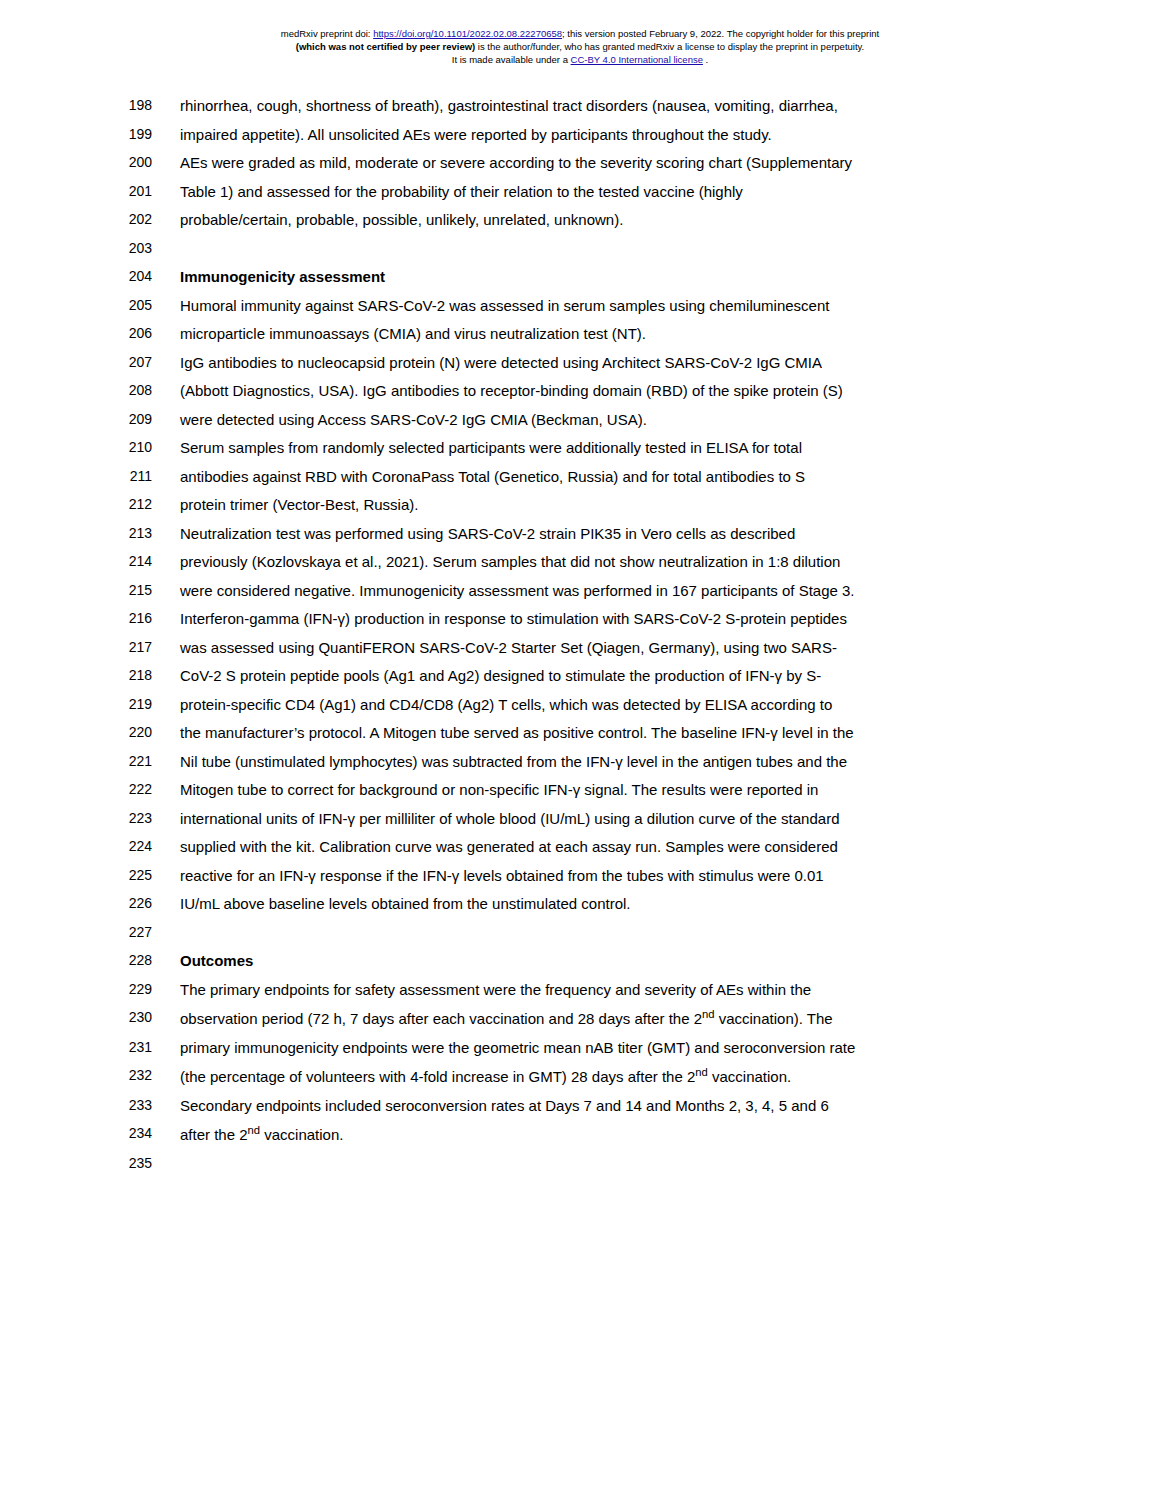medRxiv preprint doi: https://doi.org/10.1101/2022.02.08.22270658; this version posted February 9, 2022. The copyright holder for this preprint (which was not certified by peer review) is the author/funder, who has granted medRxiv a license to display the preprint in perpetuity. It is made available under a CC-BY 4.0 International license .
198
rhinorrhea, cough, shortness of breath), gastrointestinal tract disorders (nausea, vomiting, diarrhea,
199
impaired appetite). All unsolicited AEs were reported by participants throughout the study.
200
AEs were graded as mild, moderate or severe according to the severity scoring chart (Supplementary
201
Table 1) and assessed for the probability of their relation to the tested vaccine (highly
202
probable/certain, probable, possible, unlikely, unrelated, unknown).
203
204
Immunogenicity assessment
205
Humoral immunity against SARS-CoV-2 was assessed in serum samples using chemiluminescent
206
microparticle immunoassays (CMIA) and virus neutralization test (NT).
207
IgG antibodies to nucleocapsid protein (N) were detected using Architect SARS-CoV-2 IgG CMIA
208
(Abbott Diagnostics, USA). IgG antibodies to receptor-binding domain (RBD) of the spike protein (S)
209
were detected using Access SARS-CoV-2 IgG CMIA (Beckman, USA).
210
Serum samples from randomly selected participants were additionally tested in ELISA for total
211
antibodies against RBD with CoronaPass Total (Genetico, Russia) and for total antibodies to S
212
protein trimer (Vector-Best, Russia).
213
Neutralization test was performed using SARS-CoV-2 strain PIK35 in Vero cells as described
214
previously (Kozlovskaya et al., 2021). Serum samples that did not show neutralization in 1:8 dilution
215
were considered negative. Immunogenicity assessment was performed in 167 participants of Stage 3.
216
Interferon-gamma (IFN-γ) production in response to stimulation with SARS-CoV-2 S-protein peptides
217
was assessed using QuantiFERON SARS-CoV-2 Starter Set (Qiagen, Germany), using two SARS-
218
CoV-2 S protein peptide pools (Ag1 and Ag2) designed to stimulate the production of IFN-γ by S-
219
protein-specific CD4 (Ag1) and CD4/CD8 (Ag2) T cells, which was detected by ELISA according to
220
the manufacturer’s protocol. A Mitogen tube served as positive control. The baseline IFN-γ level in the
221
Nil tube (unstimulated lymphocytes) was subtracted from the IFN-γ level in the antigen tubes and the
222
Mitogen tube to correct for background or non-specific IFN-γ signal. The results were reported in
223
international units of IFN-γ per milliliter of whole blood (IU/mL) using a dilution curve of the standard
224
supplied with the kit. Calibration curve was generated at each assay run. Samples were considered
225
reactive for an IFN-γ response if the IFN-γ levels obtained from the tubes with stimulus were 0.01
226
IU/mL above baseline levels obtained from the unstimulated control.
227
228
Outcomes
229
The primary endpoints for safety assessment were the frequency and severity of AEs within the
230
observation period (72 h, 7 days after each vaccination and 28 days after the 2nd vaccination). The
231
primary immunogenicity endpoints were the geometric mean nAB titer (GMT) and seroconversion rate
232
(the percentage of volunteers with 4-fold increase in GMT) 28 days after the 2nd vaccination.
233
Secondary endpoints included seroconversion rates at Days 7 and 14 and Months 2, 3, 4, 5 and 6
234
after the 2nd vaccination.
235